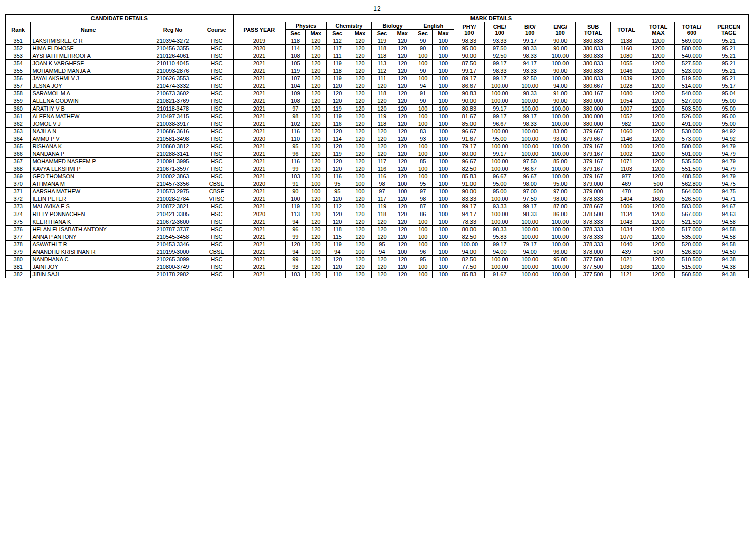12
| CANDIDATE DETAILS | MARK DETAILS |
| --- | --- |
| Rank | Name | Reg No | Course | PASS YEAR | Physics | Chemistry | Biology | English | PHY/ 100 | CHE/ 100 | BIO/ 100 | ENG/ 100 | SUB TOTAL | TOTAL | TOTAL MAX | TOTAL/ 600 | PERCEN TAGE |
| Sec | Max | Sec | Max | Sec | Max | Sec | Max |
| 351 | LAKSHMISREE C R | 210394-3272 | HSC | 2019 | 118 | 120 | 112 | 120 | 119 | 120 | 90 | 100 | 98.33 | 93.33 | 99.17 | 90.00 | 380.833 | 1138 | 1200 | 569.000 | 95.21 |
| 352 | HIMA ELDHOSE | 210456-3355 | HSC | 2020 | 114 | 120 | 117 | 120 | 118 | 120 | 90 | 100 | 95.00 | 97.50 | 98.33 | 90.00 | 380.833 | 1160 | 1200 | 580.000 | 95.21 |
| 353 | AYSHATH MEHROOFA | 210126-4061 | HSC | 2021 | 108 | 120 | 111 | 120 | 118 | 120 | 100 | 100 | 90.00 | 92.50 | 98.33 | 100.00 | 380.833 | 1080 | 1200 | 540.000 | 95.21 |
| 354 | JOAN K VARGHESE | 210110-4045 | HSC | 2021 | 105 | 120 | 119 | 120 | 113 | 120 | 100 | 100 | 87.50 | 99.17 | 94.17 | 100.00 | 380.833 | 1055 | 1200 | 527.500 | 95.21 |
| 355 | MOHAMMED MANJA A | 210093-2876 | HSC | 2021 | 119 | 120 | 118 | 120 | 112 | 120 | 90 | 100 | 99.17 | 98.33 | 93.33 | 90.00 | 380.833 | 1046 | 1200 | 523.000 | 95.21 |
| 356 | JAYALAKSHMI V J | 210626-3553 | HSC | 2021 | 107 | 120 | 119 | 120 | 111 | 120 | 100 | 100 | 89.17 | 99.17 | 92.50 | 100.00 | 380.833 | 1039 | 1200 | 519.500 | 95.21 |
| 357 | JESNA JOY | 210474-3332 | HSC | 2021 | 104 | 120 | 120 | 120 | 120 | 120 | 94 | 100 | 86.67 | 100.00 | 100.00 | 94.00 | 380.667 | 1028 | 1200 | 514.000 | 95.17 |
| 358 | SARAMOL M A | 210673-3602 | HSC | 2021 | 109 | 120 | 120 | 120 | 118 | 120 | 91 | 100 | 90.83 | 100.00 | 98.33 | 91.00 | 380.167 | 1080 | 1200 | 540.000 | 95.04 |
| 359 | ALEENA GODWIN | 210821-3769 | HSC | 2021 | 108 | 120 | 120 | 120 | 120 | 120 | 90 | 100 | 90.00 | 100.00 | 100.00 | 90.00 | 380.000 | 1054 | 1200 | 527.000 | 95.00 |
| 360 | ARATHY V B | 210118-3478 | HSC | 2021 | 97 | 120 | 119 | 120 | 120 | 120 | 100 | 100 | 80.83 | 99.17 | 100.00 | 100.00 | 380.000 | 1007 | 1200 | 503.500 | 95.00 |
| 361 | ALEENA MATHEW | 210497-3415 | HSC | 2021 | 98 | 120 | 119 | 120 | 119 | 120 | 100 | 100 | 81.67 | 99.17 | 99.17 | 100.00 | 380.000 | 1052 | 1200 | 526.000 | 95.00 |
| 362 | JOMOL V J | 210038-3917 | HSC | 2021 | 102 | 120 | 116 | 120 | 118 | 120 | 100 | 100 | 85.00 | 96.67 | 98.33 | 100.00 | 380.000 | 982 | 1200 | 491.000 | 95.00 |
| 363 | NAJILA N | 210686-3616 | HSC | 2021 | 116 | 120 | 120 | 120 | 120 | 120 | 83 | 100 | 96.67 | 100.00 | 100.00 | 83.00 | 379.667 | 1060 | 1200 | 530.000 | 94.92 |
| 364 | AMMU P V | 210581-3498 | HSC | 2020 | 110 | 120 | 114 | 120 | 120 | 120 | 93 | 100 | 91.67 | 95.00 | 100.00 | 93.00 | 379.667 | 1146 | 1200 | 573.000 | 94.92 |
| 365 | RISHANA K | 210860-3812 | HSC | 2021 | 95 | 120 | 120 | 120 | 120 | 120 | 100 | 100 | 79.17 | 100.00 | 100.00 | 100.00 | 379.167 | 1000 | 1200 | 500.000 | 94.79 |
| 366 | NANDANA P | 210288-3141 | HSC | 2021 | 96 | 120 | 119 | 120 | 120 | 120 | 100 | 100 | 80.00 | 99.17 | 100.00 | 100.00 | 379.167 | 1002 | 1200 | 501.000 | 94.79 |
| 367 | MOHAMMED NASEEM P | 210091-3995 | HSC | 2021 | 116 | 120 | 120 | 120 | 117 | 120 | 85 | 100 | 96.67 | 100.00 | 97.50 | 85.00 | 379.167 | 1071 | 1200 | 535.500 | 94.79 |
| 368 | KAVYA LEKSHMI P | 210671-3597 | HSC | 2021 | 99 | 120 | 120 | 120 | 116 | 120 | 100 | 100 | 82.50 | 100.00 | 96.67 | 100.00 | 379.167 | 1103 | 1200 | 551.500 | 94.79 |
| 369 | GEO THOMSON | 210002-3863 | HSC | 2021 | 103 | 120 | 116 | 120 | 116 | 120 | 100 | 100 | 85.83 | 96.67 | 96.67 | 100.00 | 379.167 | 977 | 1200 | 488.500 | 94.79 |
| 370 | ATHMANA M | 210457-3356 | CBSE | 2020 | 91 | 100 | 95 | 100 | 98 | 100 | 95 | 100 | 91.00 | 95.00 | 98.00 | 95.00 | 379.000 | 469 | 500 | 562.800 | 94.75 |
| 371 | AARSHA MATHEW | 210573-2975 | CBSE | 2021 | 90 | 100 | 95 | 100 | 97 | 100 | 97 | 100 | 90.00 | 95.00 | 97.00 | 97.00 | 379.000 | 470 | 500 | 564.000 | 94.75 |
| 372 | IELIN PETER | 210028-2784 | VHSC | 2021 | 100 | 120 | 120 | 120 | 117 | 120 | 98 | 100 | 83.33 | 100.00 | 97.50 | 98.00 | 378.833 | 1404 | 1600 | 526.500 | 94.71 |
| 373 | MALAVIKA E S | 210872-3821 | HSC | 2021 | 119 | 120 | 112 | 120 | 119 | 120 | 87 | 100 | 99.17 | 93.33 | 99.17 | 87.00 | 378.667 | 1006 | 1200 | 503.000 | 94.67 |
| 374 | RITTY PONNACHEN | 210421-3305 | HSC | 2020 | 113 | 120 | 120 | 120 | 118 | 120 | 86 | 100 | 94.17 | 100.00 | 98.33 | 86.00 | 378.500 | 1134 | 1200 | 567.000 | 94.63 |
| 375 | KEERTHANA K | 210672-3600 | HSC | 2021 | 94 | 120 | 120 | 120 | 120 | 120 | 100 | 100 | 78.33 | 100.00 | 100.00 | 100.00 | 378.333 | 1043 | 1200 | 521.500 | 94.58 |
| 376 | HELAN ELISABATH ANTONY | 210787-3737 | HSC | 2021 | 96 | 120 | 118 | 120 | 120 | 120 | 100 | 100 | 80.00 | 98.33 | 100.00 | 100.00 | 378.333 | 1034 | 1200 | 517.000 | 94.58 |
| 377 | ANNA P ANTONY | 210545-3458 | HSC | 2021 | 99 | 120 | 115 | 120 | 120 | 120 | 100 | 100 | 82.50 | 95.83 | 100.00 | 100.00 | 378.333 | 1070 | 1200 | 535.000 | 94.58 |
| 378 | ASWATHI T R | 210453-3346 | HSC | 2021 | 120 | 120 | 119 | 120 | 95 | 120 | 100 | 100 | 100.00 | 99.17 | 79.17 | 100.00 | 378.333 | 1040 | 1200 | 520.000 | 94.58 |
| 379 | ANANDHU KRISHNAN R | 210199-3000 | CBSE | 2021 | 94 | 100 | 94 | 100 | 94 | 100 | 96 | 100 | 94.00 | 94.00 | 94.00 | 96.00 | 378.000 | 439 | 500 | 526.800 | 94.50 |
| 380 | NANDHANA C | 210265-3099 | HSC | 2021 | 99 | 120 | 120 | 120 | 120 | 120 | 95 | 100 | 82.50 | 100.00 | 100.00 | 95.00 | 377.500 | 1021 | 1200 | 510.500 | 94.38 |
| 381 | JAINI JOY | 210800-3749 | HSC | 2021 | 93 | 120 | 120 | 120 | 120 | 120 | 100 | 100 | 77.50 | 100.00 | 100.00 | 100.00 | 377.500 | 1030 | 1200 | 515.000 | 94.38 |
| 382 | JIBIN SAJI | 210178-2982 | HSC | 2021 | 103 | 120 | 110 | 120 | 120 | 120 | 100 | 100 | 85.83 | 91.67 | 100.00 | 100.00 | 377.500 | 1121 | 1200 | 560.500 | 94.38 |